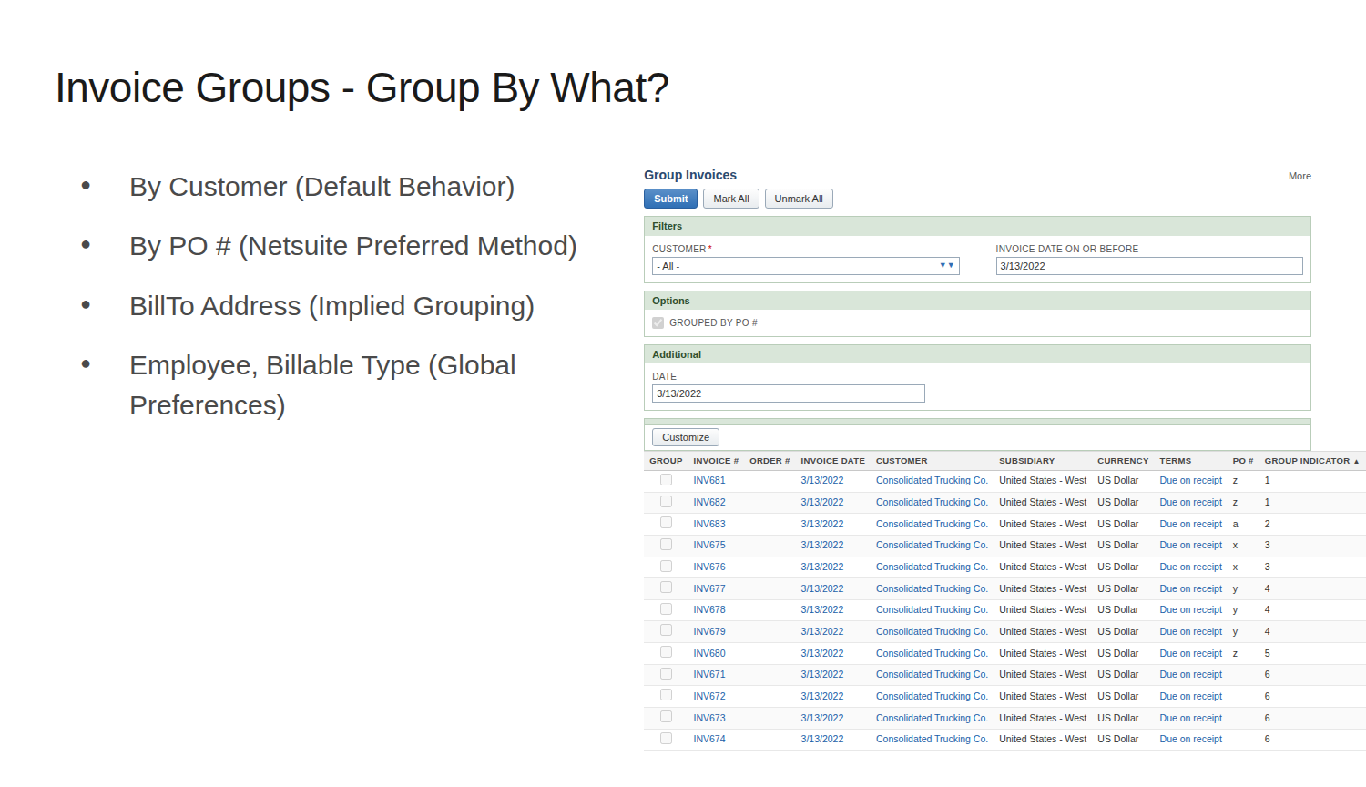Invoice Groups - Group By What?
By Customer (Default Behavior)
By PO # (Netsuite Preferred Method)
BillTo Address (Implied Grouping)
Employee, Billable Type (Global Preferences)
Group Invoices More
Submit Mark All Unmark All
Filters
Customer* - All -▼▼
Invoice Date On or Before 3/13/2022
Options
Grouped by PO #
Additional
Date 3/13/2022
Customize
| Group | Invoice # | Order # | Invoice Date | Customer | Subsidiary | Currency | Terms | PO # | Group Indicator ▲ |
| --- | --- | --- | --- | --- | --- | --- | --- | --- | --- |
| | INV681 | | 3/13/2022 | Consolidated Trucking Co. | United States - West | US Dollar | Due on receipt | z | 1 |
| | INV682 | | 3/13/2022 | Consolidated Trucking Co. | United States - West | US Dollar | Due on receipt | z | 1 |
| | INV683 | | 3/13/2022 | Consolidated Trucking Co. | United States - West | US Dollar | Due on receipt | a | 2 |
| | INV675 | | 3/13/2022 | Consolidated Trucking Co. | United States - West | US Dollar | Due on receipt | x | 3 |
| | INV676 | | 3/13/2022 | Consolidated Trucking Co. | United States - West | US Dollar | Due on receipt | x | 3 |
| | INV677 | | 3/13/2022 | Consolidated Trucking Co. | United States - West | US Dollar | Due on receipt | y | 4 |
| | INV678 | | 3/13/2022 | Consolidated Trucking Co. | United States - West | US Dollar | Due on receipt | y | 4 |
| | INV679 | | 3/13/2022 | Consolidated Trucking Co. | United States - West | US Dollar | Due on receipt | y | 4 |
| | INV680 | | 3/13/2022 | Consolidated Trucking Co. | United States - West | US Dollar | Due on receipt | z | 5 |
| | INV671 | | 3/13/2022 | Consolidated Trucking Co. | United States - West | US Dollar | Due on receipt | | 6 |
| | INV672 | | 3/13/2022 | Consolidated Trucking Co. | United States - West | US Dollar | Due on receipt | | 6 |
| | INV673 | | 3/13/2022 | Consolidated Trucking Co. | United States - West | US Dollar | Due on receipt | | 6 |
| | INV674 | | 3/13/2022 | Consolidated Trucking Co. | United States - West | US Dollar | Due on receipt | | 6 |